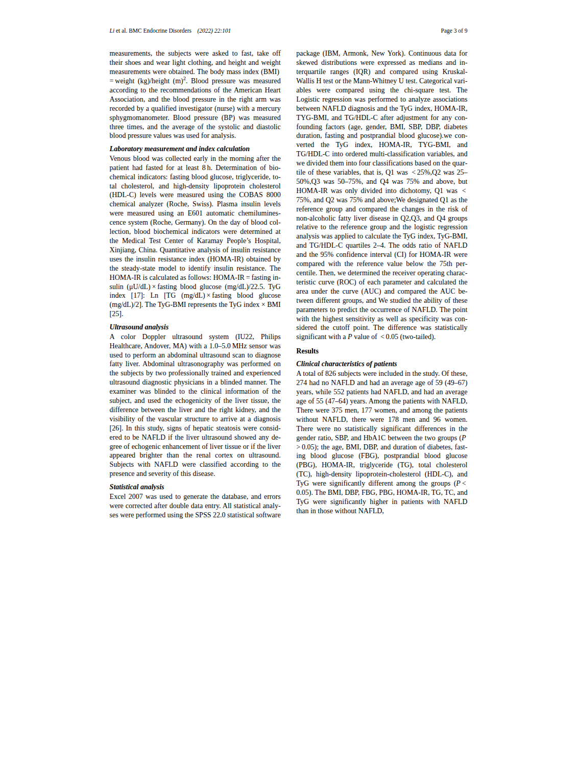Li et al. BMC Endocrine Disorders (2022) 22:101
Page 3 of 9
measurements, the subjects were asked to fast, take off their shoes and wear light clothing, and height and weight measurements were obtained. The body mass index (BMI) = weight (kg)/height (m)2. Blood pressure was measured according to the recommendations of the American Heart Association, and the blood pressure in the right arm was recorded by a qualified investigator (nurse) with a mercury sphygmomanometer. Blood pressure (BP) was measured three times, and the average of the systolic and diastolic blood pressure values was used for analysis.
Laboratory measurement and index calculation
Venous blood was collected early in the morning after the patient had fasted for at least 8 h. Determination of biochemical indicators: fasting blood glucose, triglyceride, total cholesterol, and high-density lipoprotein cholesterol (HDL-C) levels were measured using the COBAS 8000 chemical analyzer (Roche, Swiss). Plasma insulin levels were measured using an E601 automatic chemiluminescence system (Roche, Germany). On the day of blood collection, blood biochemical indicators were determined at the Medical Test Center of Karamay People’s Hospital, Xinjiang, China. Quantitative analysis of insulin resistance uses the insulin resistance index (HOMA-IR) obtained by the steady-state model to identify insulin resistance. The HOMA-IR is calculated as follows: HOMA-IR = fasting insulin (μU/dL) × fasting blood glucose (mg/dL)/22.5. TyG index [17]: Ln [TG (mg/dL) × fasting blood glucose (mg/dL)/2]. The TyG-BMI represents the TyG index × BMI [25].
Ultrasound analysis
A color Doppler ultrasound system (IU22, Philips Healthcare, Andover, MA) with a 1.0–5.0 MHz sensor was used to perform an abdominal ultrasound scan to diagnose fatty liver. Abdominal ultrasonography was performed on the subjects by two professionally trained and experienced ultrasound diagnostic physicians in a blinded manner. The examiner was blinded to the clinical information of the subject, and used the echogenicity of the liver tissue, the difference between the liver and the right kidney, and the visibility of the vascular structure to arrive at a diagnosis [26]. In this study, signs of hepatic steatosis were considered to be NAFLD if the liver ultrasound showed any degree of echogenic enhancement of liver tissue or if the liver appeared brighter than the renal cortex on ultrasound. Subjects with NAFLD were classified according to the presence and severity of this disease.
Statistical analysis
Excel 2007 was used to generate the database, and errors were corrected after double data entry. All statistical analyses were performed using the SPSS 22.0 statistical software package (IBM, Armonk, New York). Continuous data for skewed distributions were expressed as medians and interquartile ranges (IQR) and compared using Kruskal-Wallis H test or the Mann-Whitney U test. Categorical variables were compared using the chi-square test. The Logistic regression was performed to analyze associations between NAFLD diagnosis and the TyG index, HOMA-IR, TYG-BMI, and TG/HDL-C after adjustment for any confounding factors (age, gender, BMI, SBP, DBP, diabetes duration, fasting and postprandial blood glucose).we converted the TyG index, HOMA-IR, TYG-BMI, and TG/HDL-C into ordered multi-classification variables, and we divided them into four classifications based on the quartile of these variables, that is, Q1 was  < 25%,Q2 was 25–50%,Q3 was 50–75%, and Q4 was 75% and above, but HOMA-IR was only divided into dichotomy, Q1 was  < 75%, and Q2 was 75% and above;We designated Q1 as the reference group and compared the changes in the risk of non-alcoholic fatty liver disease in Q2,Q3, and Q4 groups relative to the reference group and the logistic regression analysis was applied to calculate the TyG index, TyG-BMI, and TG/HDL-C quartiles 2–4. The odds ratio of NAFLD and the 95% confidence interval (CI) for HOMA-IR were compared with the reference value below the 75th percentile. Then, we determined the receiver operating characteristic curve (ROC) of each parameter and calculated the area under the curve (AUC) and compared the AUC between different groups, and We studied the ability of these parameters to predict the occurrence of NAFLD. The point with the highest sensitivity as well as specificity was considered the cutoff point. The difference was statistically significant with a P value of  < 0.05 (two-tailed).
Results
Clinical characteristics of patients
A total of 826 subjects were included in the study. Of these, 274 had no NAFLD and had an average age of 59 (49–67) years, while 552 patients had NAFLD, and had an average age of 55 (47–64) years. Among the patients with NAFLD, There were 375 men, 177 women, and among the patients without NAFLD, there were 178 men and 96 women. There were no statistically significant differences in the gender ratio, SBP, and HbA1C between the two groups (P > 0.05); the age, BMI, DBP, and duration of diabetes, fasting blood glucose (FBG), postprandial blood glucose (PBG), HOMA-IR, triglyceride (TG), total cholesterol (TC), high-density lipoprotein-cholesterol (HDL-C), and TyG were significantly different among the groups (P < 0.05). The BMI, DBP, FBG, PBG, HOMA-IR, TG, TC, and TyG were significantly higher in patients with NAFLD than in those without NAFLD,